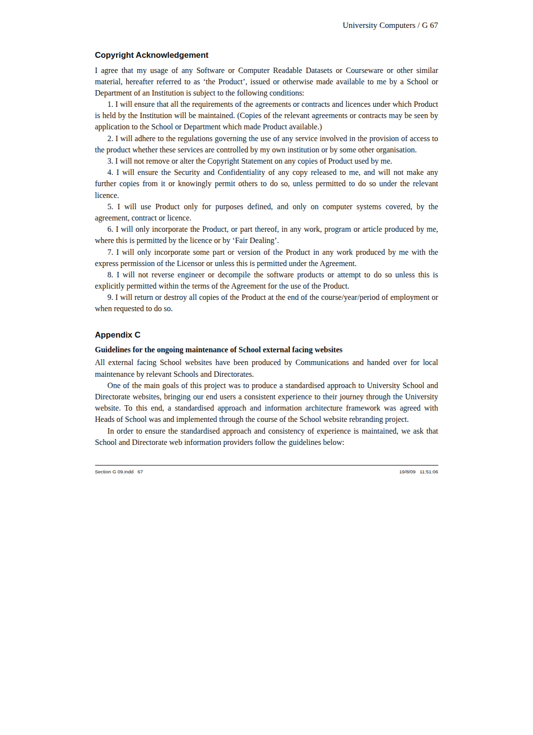University Computers / G 67
Copyright Acknowledgement
I agree that my usage of any Software or Computer Readable Datasets or Courseware or other similar material, hereafter referred to as ‘the Product’, issued or otherwise made available to me by a School or Department of an Institution is subject to the following conditions:
1. I will ensure that all the requirements of the agreements or contracts and licences under which Product is held by the Institution will be maintained. (Copies of the relevant agreements or contracts may be seen by application to the School or Department which made Product available.)
2. I will adhere to the regulations governing the use of any service involved in the provision of access to the product whether these services are controlled by my own institution or by some other organisation.
3. I will not remove or alter the Copyright Statement on any copies of Product used by me.
4. I will ensure the Security and Confidentiality of any copy released to me, and will not make any further copies from it or knowingly permit others to do so, unless permitted to do so under the relevant licence.
5. I will use Product only for purposes defined, and only on computer systems covered, by the agreement, contract or licence.
6. I will only incorporate the Product, or part thereof, in any work, program or article produced by me, where this is permitted by the licence or by ‘Fair Dealing’.
7. I will only incorporate some part or version of the Product in any work produced by me with the express permission of the Licensor or unless this is permitted under the Agreement.
8. I will not reverse engineer or decompile the software products or attempt to do so unless this is explicitly permitted within the terms of the Agreement for the use of the Product.
9. I will return or destroy all copies of the Product at the end of the course/year/period of employment or when requested to do so.
Appendix C
Guidelines for the ongoing maintenance of School external facing websites
All external facing School websites have been produced by Communications and handed over for local maintenance by relevant Schools and Directorates.
One of the main goals of this project was to produce a standardised approach to University School and Directorate websites, bringing our end users a consistent experience to their journey through the University website. To this end, a standardised approach and information architecture framework was agreed with Heads of School was and implemented through the course of the School website rebranding project.
In order to ensure the standardised approach and consistency of experience is maintained, we ask that School and Directorate web information providers follow the guidelines below:
Section G 09.indd 67 19/8/09 11:51:06